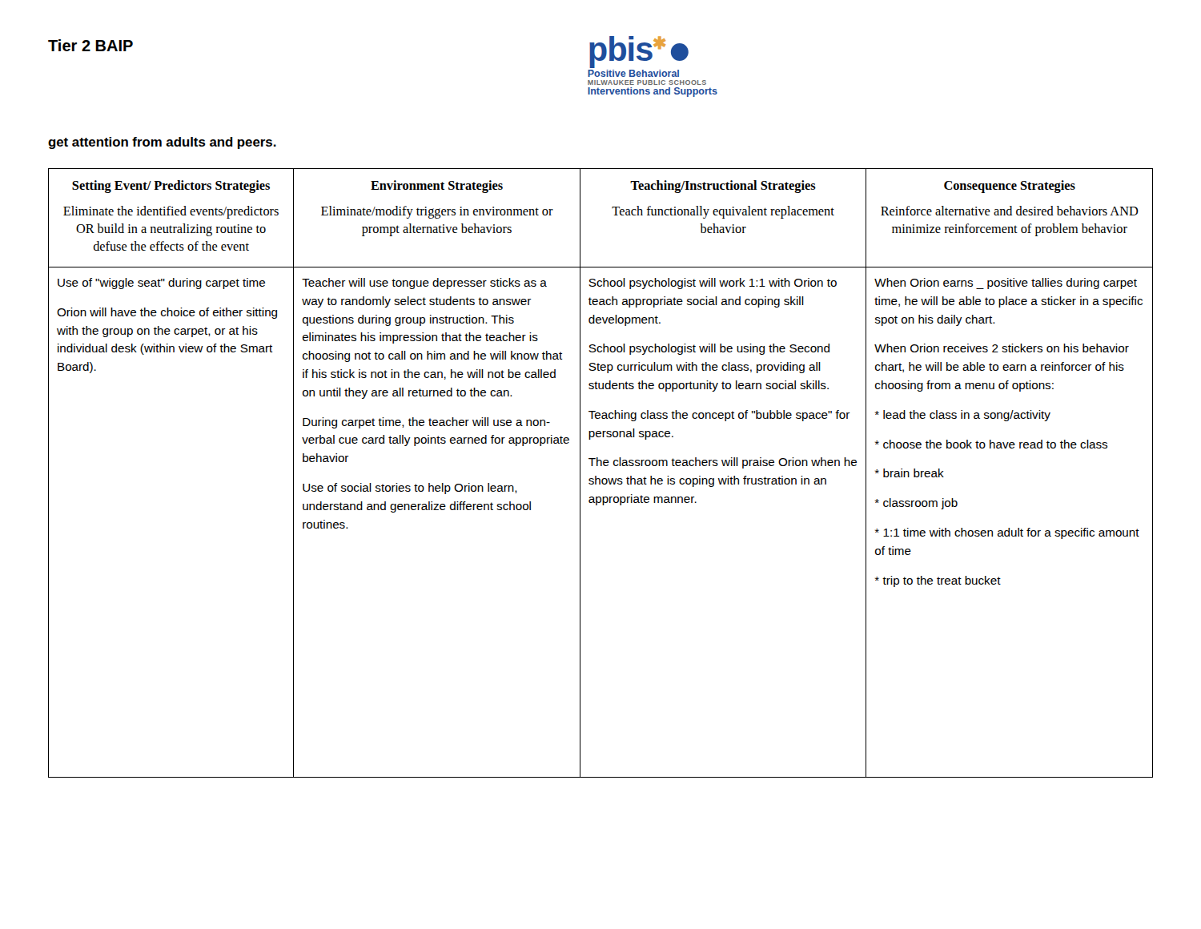Tier 2 BAIP
pbis✱
Positive Behavioral MILWAUKEE PUBLIC SCHOOLS Interventions and Supports
get attention from adults and peers.
| Setting Event/ Predictors Strategies Eliminate the identified events/predictors OR build in a neutralizing routine to defuse the effects of the event | Environment Strategies Eliminate/modify triggers in environment or prompt alternative behaviors | Teaching/Instructional Strategies Teach functionally equivalent replacement behavior | Consequence Strategies Reinforce alternative and desired behaviors AND minimize reinforcement of problem behavior |
| --- | --- | --- | --- |
| Use of "wiggle seat" during carpet time Orion will have the choice of either sitting with the group on the carpet, or at his individual desk (within view of the Smart Board). | Teacher will use tongue depresser sticks as a way to randomly select students to answer questions during group instruction. This eliminates his impression that the teacher is choosing not to call on him and he will know that if his stick is not in the can, he will not be called on until they are all returned to the can. During carpet time, the teacher will use a non-verbal cue card tally points earned for appropriate behavior Use of social stories to help Orion learn, understand and generalize different school routines. | School psychologist will work 1:1 with Orion to teach appropriate social and coping skill development. School psychologist will be using the Second Step curriculum with the class, providing all students the opportunity to learn social skills. Teaching class the concept of "bubble space" for personal space. The classroom teachers will praise Orion when he shows that he is coping with frustration in an appropriate manner. | When Orion earns _ positive tallies during carpet time, he will be able to place a sticker in a specific spot on his daily chart. When Orion receives 2 stickers on his behavior chart, he will be able to earn a reinforcer of his choosing from a menu of options: * lead the class in a song/activity * choose the book to have read to the class * brain break * classroom job * 1:1 time with chosen adult for a specific amount of time * trip to the treat bucket |